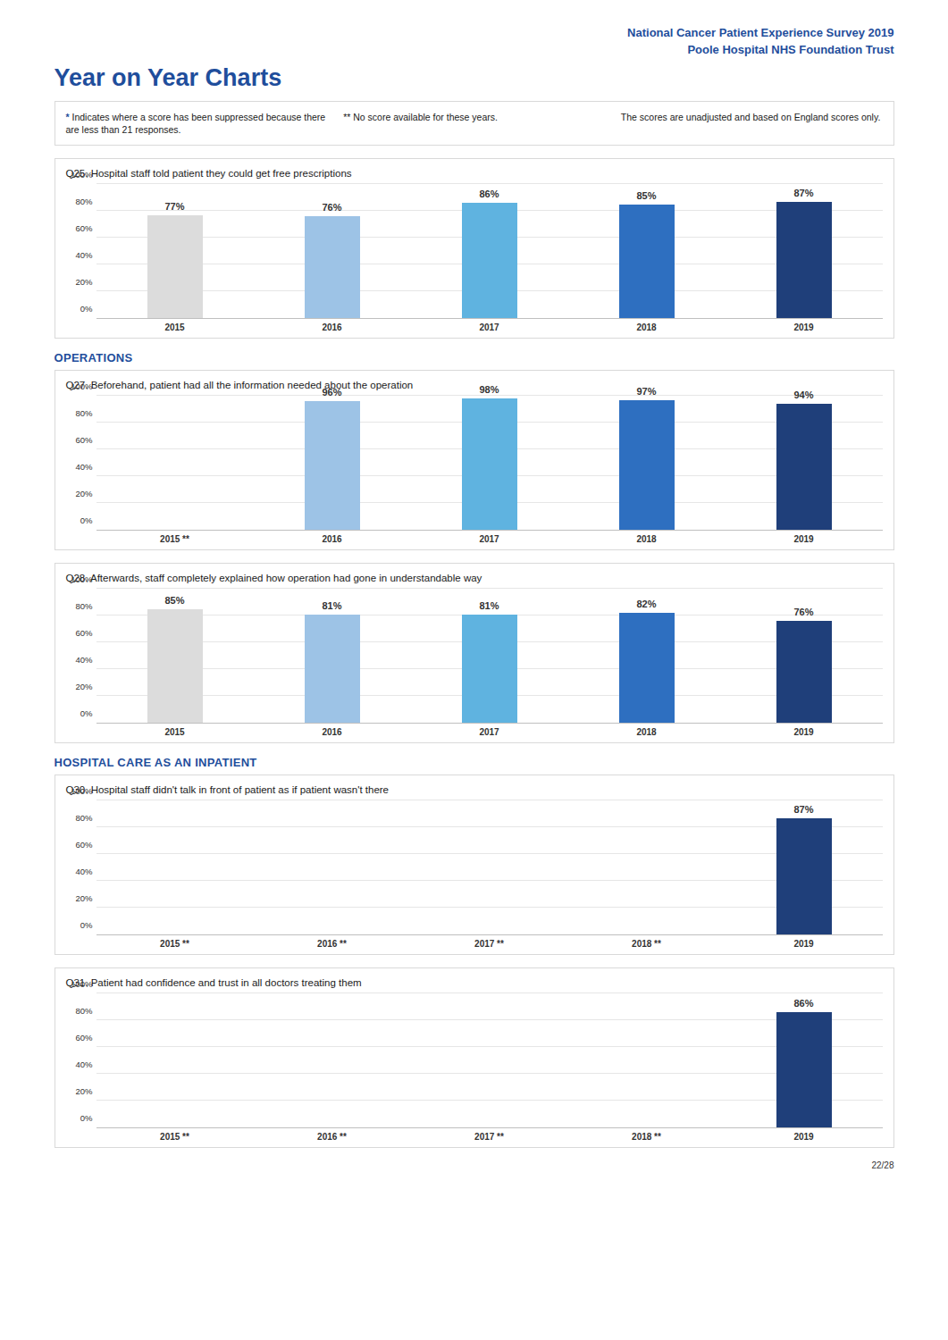National Cancer Patient Experience Survey 2019
Poole Hospital NHS Foundation Trust
Year on Year Charts
* Indicates where a score has been suppressed because there are less than 21 responses.
** No score available for these years.
The scores are unadjusted and based on England scores only.
Q25. Hospital staff told patient they could get free prescriptions
100%
80%
60%
40%
20%
0%
77%
76%
86%
85%
87%
2015
2016
2017
2018
2019
Operations
Q27. Beforehand, patient had all the information needed about the operation
100%
80%
60%
40%
20%
0%
96%
98%
97%
94%
2015 **
2016
2017
2018
2019
Q28. Afterwards, staff completely explained how operation had gone in understandable way
100%
80%
60%
40%
20%
0%
85%
81%
81%
82%
76%
2015
2016
2017
2018
2019
Hospital care as an inpatient
Q30. Hospital staff didn't talk in front of patient as if patient wasn't there
100%
80%
60%
40%
20%
0%
87%
2015 **
2016 **
2017 **
2018 **
2019
Q31. Patient had confidence and trust in all doctors treating them
100%
80%
60%
40%
20%
0%
86%
2015 **
2016 **
2017 **
2018 **
2019
22/28